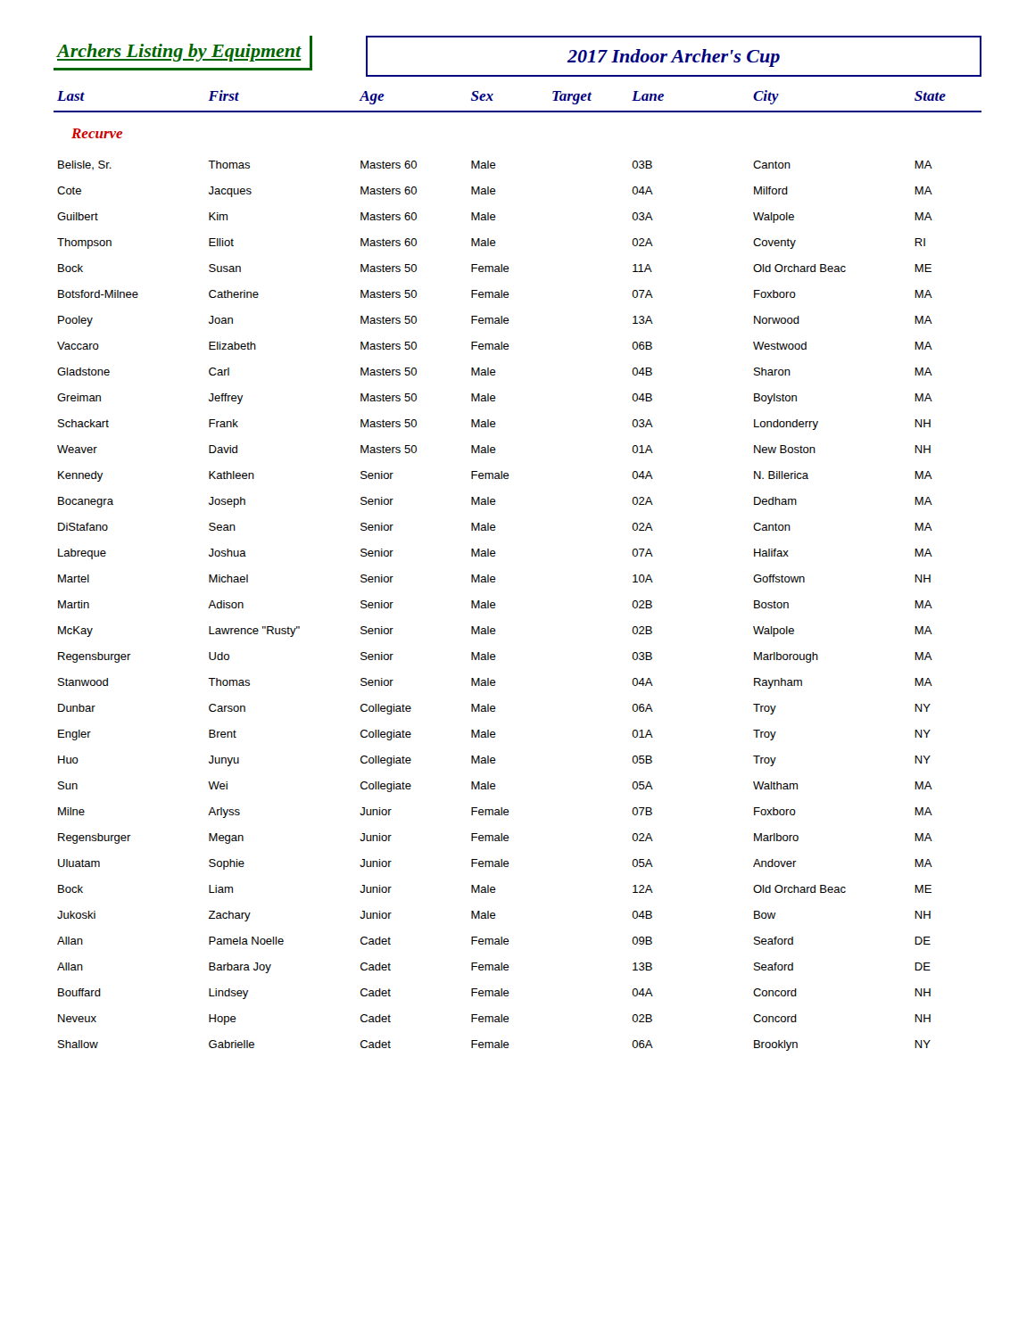Archers Listing by Equipment
2017 Indoor Archer's Cup
| Last | First | Age | Sex | Target | Lane | City | State |
| --- | --- | --- | --- | --- | --- | --- | --- |
| Recurve |
| Belisle, Sr. | Thomas | Masters 60 | Male | | 03B | Canton | MA |
| Cote | Jacques | Masters 60 | Male | | 04A | Milford | MA |
| Guilbert | Kim | Masters 60 | Male | | 03A | Walpole | MA |
| Thompson | Elliot | Masters 60 | Male | | 02A | Coventy | RI |
| Bock | Susan | Masters 50 | Female | | 11A | Old Orchard Beac | ME |
| Botsford-Milnee | Catherine | Masters 50 | Female | | 07A | Foxboro | MA |
| Pooley | Joan | Masters 50 | Female | | 13A | Norwood | MA |
| Vaccaro | Elizabeth | Masters 50 | Female | | 06B | Westwood | MA |
| Gladstone | Carl | Masters 50 | Male | | 04B | Sharon | MA |
| Greiman | Jeffrey | Masters 50 | Male | | 04B | Boylston | MA |
| Schackart | Frank | Masters 50 | Male | | 03A | Londonderry | NH |
| Weaver | David | Masters 50 | Male | | 01A | New Boston | NH |
| Kennedy | Kathleen | Senior | Female | | 04A | N. Billerica | MA |
| Bocanegra | Joseph | Senior | Male | | 02A | Dedham | MA |
| DiStafano | Sean | Senior | Male | | 02A | Canton | MA |
| Labreque | Joshua | Senior | Male | | 07A | Halifax | MA |
| Martel | Michael | Senior | Male | | 10A | Goffstown | NH |
| Martin | Adison | Senior | Male | | 02B | Boston | MA |
| McKay | Lawrence "Rusty" | Senior | Male | | 02B | Walpole | MA |
| Regensburger | Udo | Senior | Male | | 03B | Marlborough | MA |
| Stanwood | Thomas | Senior | Male | | 04A | Raynham | MA |
| Dunbar | Carson | Collegiate | Male | | 06A | Troy | NY |
| Engler | Brent | Collegiate | Male | | 01A | Troy | NY |
| Huo | Junyu | Collegiate | Male | | 05B | Troy | NY |
| Sun | Wei | Collegiate | Male | | 05A | Waltham | MA |
| Milne | Arlyss | Junior | Female | | 07B | Foxboro | MA |
| Regensburger | Megan | Junior | Female | | 02A | Marlboro | MA |
| Uluatam | Sophie | Junior | Female | | 05A | Andover | MA |
| Bock | Liam | Junior | Male | | 12A | Old Orchard Beac | ME |
| Jukoski | Zachary | Junior | Male | | 04B | Bow | NH |
| Allan | Pamela Noelle | Cadet | Female | | 09B | Seaford | DE |
| Allan | Barbara Joy | Cadet | Female | | 13B | Seaford | DE |
| Bouffard | Lindsey | Cadet | Female | | 04A | Concord | NH |
| Neveux | Hope | Cadet | Female | | 02B | Concord | NH |
| Shallow | Gabrielle | Cadet | Female | | 06A | Brooklyn | NY |